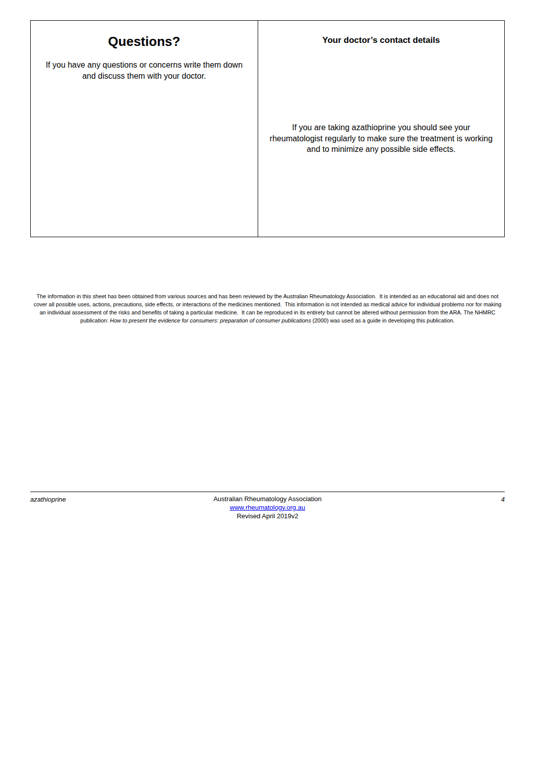Questions?
If you have any questions or concerns write them down and discuss them with your doctor.
Your doctor’s contact details
If you are taking azathioprine you should see your rheumatologist regularly to make sure the treatment is working and to minimize any possible side effects.
The information in this sheet has been obtained from various sources and has been reviewed by the Australian Rheumatology Association. It is intended as an educational aid and does not cover all possible uses, actions, precautions, side effects, or interactions of the medicines mentioned. This information is not intended as medical advice for individual problems nor for making an individual assessment of the risks and benefits of taking a particular medicine. It can be reproduced in its entirety but cannot be altered without permission from the ARA. The NHMRC publication: How to present the evidence for consumers: preparation of consumer publications (2000) was used as a guide in developing this publication.
azathioprine
Australian Rheumatology Association
www.rheumatology.org.au
Revised April 2019v2
4